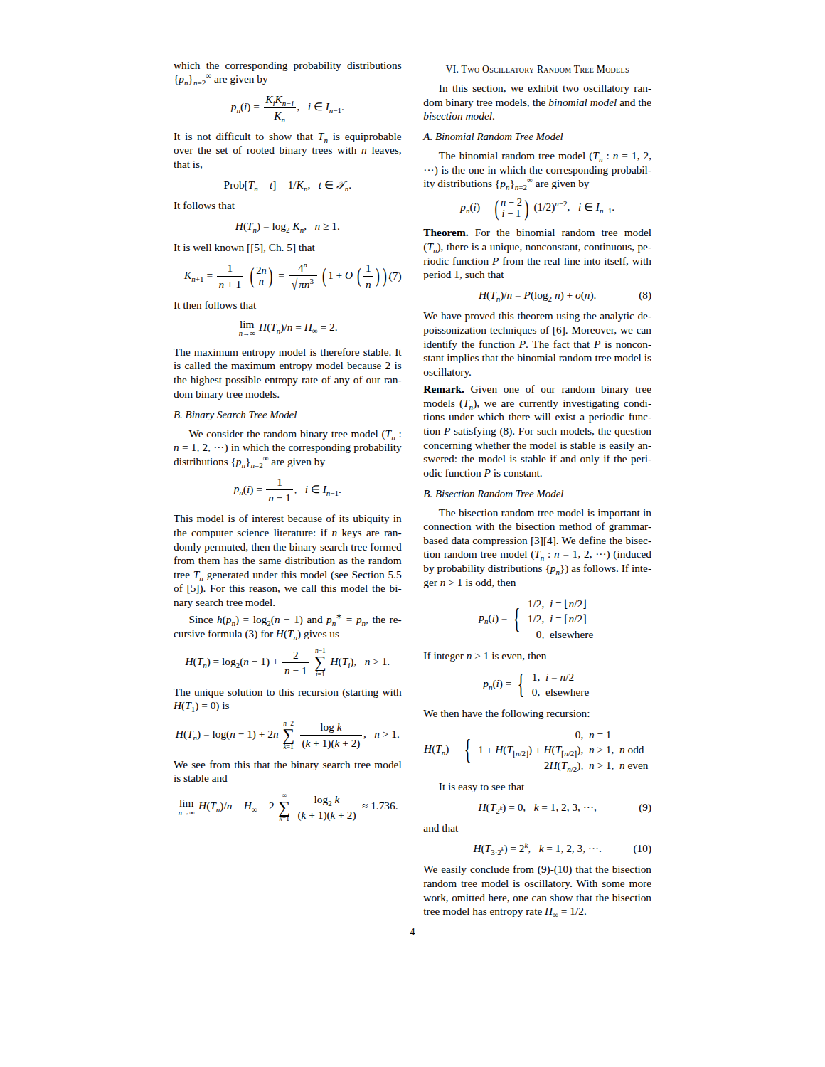which the corresponding probability distributions {pn}n=2∞ are given by
pn(i) = KiKn−i Kn, i ∈ In−1.
It is not difficult to show that Tn is equiprobable over the set of rooted binary trees with n leaves, that is,
Prob[Tn = t] = 1/Kn, t ∈ 𝒯n.
It follows that
H(Tn) = log2 Kn, n ≥ 1.
It is well known [[5], Ch. 5] that
Kn+1 = 1 n + 1 (2n
n) = 4n√πn3 (1 + O (1 n)). (7)
It then follows that
lim n→∞ H(Tn)/n = H∞ = 2.
The maximum entropy model is therefore stable. It is called the maximum entropy model because 2 is the highest possible entropy rate of any of our random binary tree models.
B. Binary Search Tree Model
We consider the random binary tree model (Tn : n = 1, 2, ···) in which the corresponding probability distributions {pn}n=2∞ are given by
pn(i) = 1 n − 1, i ∈ In−1.
This model is of interest because of its ubiquity in the computer science literature: if n keys are randomly permuted, then the binary search tree formed from them has the same distribution as the random tree Tn generated under this model (see Section 5.5 of [5]). For this reason, we call this model the binary search tree model.
Since h(pn) = log2(n − 1) and pn∗ = pn, the recursive formula (3) for H(Tn) gives us
H(Tn) = log2(n − 1) + 2 n − 1 n−1∑i=1 H(Ti), n > 1.
The unique solution to this recursion (starting with H(T1) = 0) is
H(Tn) = log(n − 1) + 2n n−2∑k=1 log k(k + 1)(k + 2), n > 1.
We see from this that the binary search tree model is stable and
lim n→∞ H(Tn)/n = H∞ = 2 ∞∑k=1 log2 k(k + 1)(k + 2) ≈ 1.736.
VI. Two Oscillatory Random Tree Models
In this section, we exhibit two oscillatory random binary tree models, the binomial model and the bisection model.
A. Binomial Random Tree Model
The binomial random tree model (Tn : n = 1, 2, ···) is the one in which the corresponding probability distributions {pn}n=2∞ are given by
pn(i) = (n − 2
i − 1) (1/2)n−2, i ∈ In−1.
Theorem. For the binomial random tree model (Tn), there is a unique, nonconstant, continuous, periodic function P from the real line into itself, with period 1, such that
H(Tn)/n = P(log2 n) + o(n). (8)
We have proved this theorem using the analytic depoissonization techniques of [6]. Moreover, we can identify the function P. The fact that P is nonconstant implies that the binomial random tree model is oscillatory.
Remark. Given one of our random binary tree models (Tn), we are currently investigating conditions under which there will exist a periodic function P satisfying (8). For such models, the question concerning whether the model is stable is easily answered: the model is stable if and only if the periodic function P is constant.
B. Bisection Random Tree Model
The bisection random tree model is important in connection with the bisection method of grammar-based data compression [3][4]. We define the bisection random tree model (Tn : n = 1, 2, ···) (induced by probability distributions {pn}) as follows. If integer n > 1 is odd, then
pn(i) = {
| 1/2, | i = n /2 |
| 1/2, | i = n /2 |
| 0, | elsewhere |
If integer n > 1 is even, then
pn(i) = {
| 1, | i = n /2 |
| 0, | elsewhere |
We then have the following recursion:
H(Tn) = {
| 0, | n = 1 |
| 1 + H ( T n /2 ) + H ( T n /2 ), | n > 1, n odd |
| 2 H ( T n /2 ), | n > 1, n even |
It is easy to see that
H(T2k) = 0, k = 1, 2, 3, ···, (9)
and that
H(T3·2k) = 2k, k = 1, 2, 3, ···. (10)
We easily conclude from (9)-(10) that the bisection random tree model is oscillatory. With some more work, omitted here, one can show that the bisection tree model has entropy rate H∞ = 1/2.
4